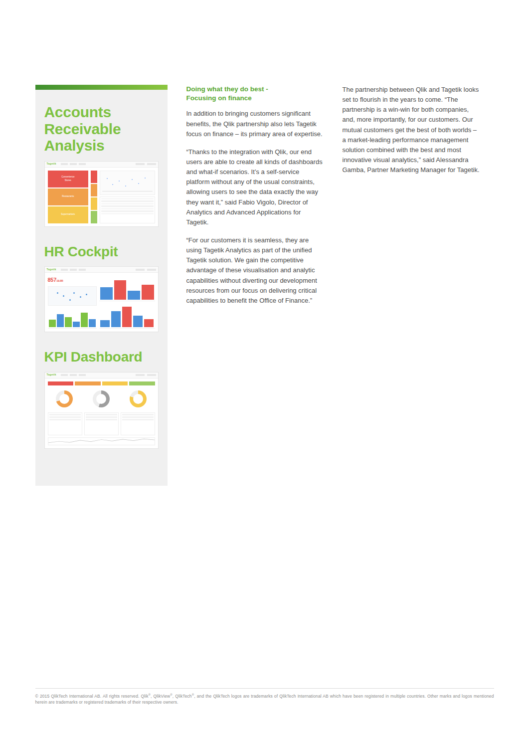Accounts
Receivable
Analysis
Tagetik
Convenience
Stores
Restaurants
Supermarkets
HR Cockpit
Tagetik
85719.85
KPI Dashboard
Tagetik
Doing what they do best -
Focusing on finance
In addition to bringing customers significant benefits, the Qlik partnership also lets Tagetik focus on finance – its primary area of expertise.
“Thanks to the integration with Qlik, our end users are able to create all kinds of dashboards and what-if scenarios. It’s a self-service platform without any of the usual constraints, allowing users to see the data exactly the way they want it,” said Fabio Vigolo, Director of Analytics and Advanced Applications for Tagetik.
“For our customers it is seamless, they are using Tagetik Analytics as part of the unified Tagetik solution. We gain the competitive advantage of these visualisation and analytic capabilities without diverting our development resources from our focus on delivering critical capabilities to benefit the Office of Finance.”
The partnership between Qlik and Tagetik looks set to flourish in the years to come. “The partnership is a win-win for both companies, and, more importantly, for our customers. Our mutual customers get the best of both worlds – a market-leading performance management solution combined with the best and most innovative visual analytics,” said Alessandra Gamba, Partner Marketing Manager for Tagetik.
© 2015 QlikTech International AB. All rights reserved. Qlik®, QlikView®, QlikTech®, and the QlikTech logos are trademarks of QlikTech International AB which have been registered in multiple countries. Other marks and logos mentioned herein are trademarks or registered trademarks of their respective owners.